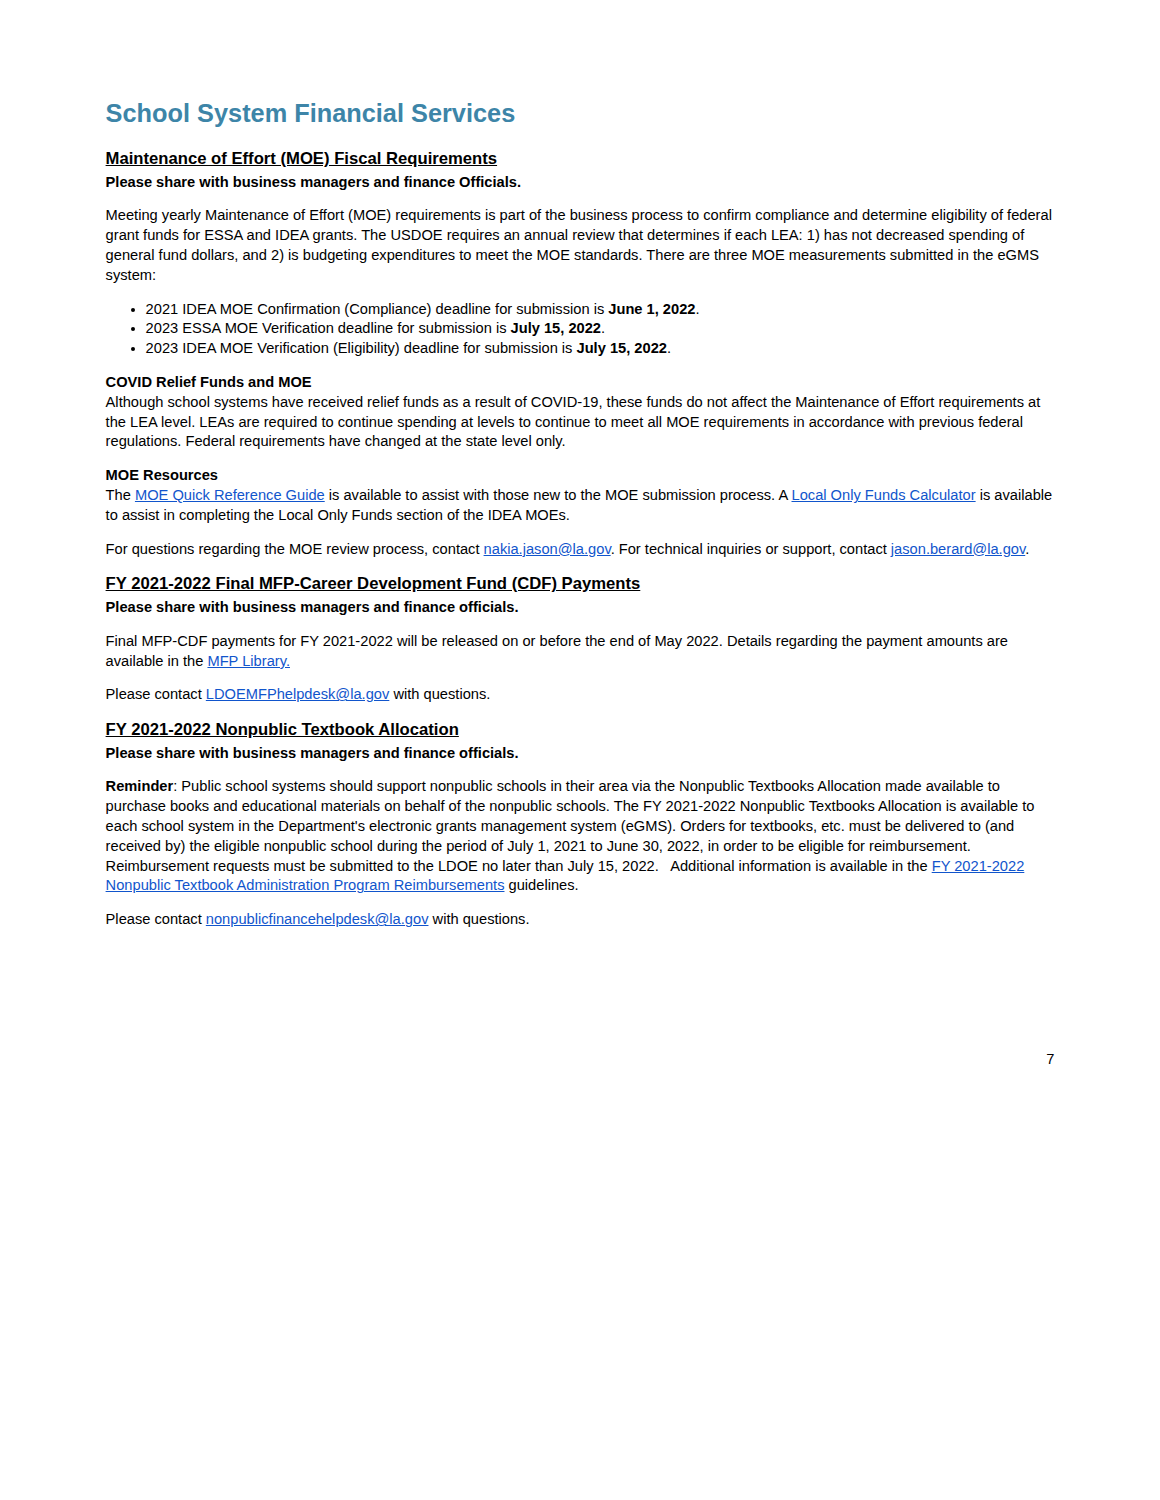School System Financial Services
Maintenance of Effort (MOE) Fiscal Requirements
Please share with business managers and finance Officials.
Meeting yearly Maintenance of Effort (MOE) requirements is part of the business process to confirm compliance and determine eligibility of federal grant funds for ESSA and IDEA grants. The USDOE requires an annual review that determines if each LEA: 1) has not decreased spending of general fund dollars, and 2) is budgeting expenditures to meet the MOE standards. There are three MOE measurements submitted in the eGMS system:
2021 IDEA MOE Confirmation (Compliance) deadline for submission is June 1, 2022.
2023 ESSA MOE Verification deadline for submission is July 15, 2022.
2023 IDEA MOE Verification (Eligibility) deadline for submission is July 15, 2022.
COVID Relief Funds and MOE
Although school systems have received relief funds as a result of COVID-19, these funds do not affect the Maintenance of Effort requirements at the LEA level. LEAs are required to continue spending at levels to continue to meet all MOE requirements in accordance with previous federal regulations. Federal requirements have changed at the state level only.
MOE Resources
The MOE Quick Reference Guide is available to assist with those new to the MOE submission process. A Local Only Funds Calculator is available to assist in completing the Local Only Funds section of the IDEA MOEs.
For questions regarding the MOE review process, contact nakia.jason@la.gov. For technical inquiries or support, contact jason.berard@la.gov.
FY 2021-2022 Final MFP-Career Development Fund (CDF) Payments
Please share with business managers and finance officials.
Final MFP-CDF payments for FY 2021-2022 will be released on or before the end of May 2022. Details regarding the payment amounts are available in the MFP Library.
Please contact LDOEMFPhelpdesk@la.gov with questions.
FY 2021-2022 Nonpublic Textbook Allocation
Please share with business managers and finance officials.
Reminder: Public school systems should support nonpublic schools in their area via the Nonpublic Textbooks Allocation made available to purchase books and educational materials on behalf of the nonpublic schools. The FY 2021-2022 Nonpublic Textbooks Allocation is available to each school system in the Department's electronic grants management system (eGMS). Orders for textbooks, etc. must be delivered to (and received by) the eligible nonpublic school during the period of July 1, 2021 to June 30, 2022, in order to be eligible for reimbursement. Reimbursement requests must be submitted to the LDOE no later than July 15, 2022. Additional information is available in the FY 2021-2022 Nonpublic Textbook Administration Program Reimbursements guidelines.
Please contact nonpublicfinancehelpdesk@la.gov with questions.
7